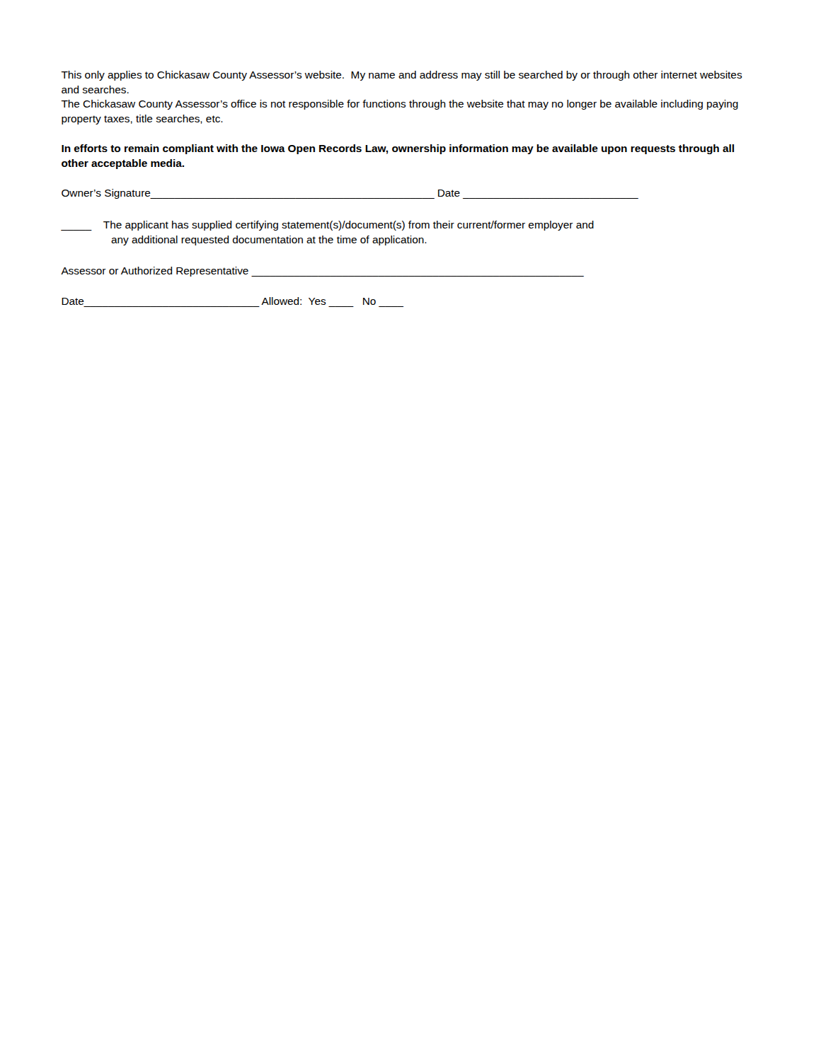This only applies to Chickasaw County Assessor’s website. My name and address may still be searched by or through other internet websites and searches.
The Chickasaw County Assessor’s office is not responsible for functions through the website that may no longer be available including paying property taxes, title searches, etc.
In efforts to remain compliant with the Iowa Open Records Law, ownership information may be available upon requests through all other acceptable media.
Owner’s Signature_______________________________________________ Date _____________________________
_____ The applicant has supplied certifying statement(s)/document(s) from their current/former employer and any additional requested documentation at the time of application.
Assessor or Authorized Representative _______________________________________________________
Date_____________________________ Allowed: Yes ____ No ____